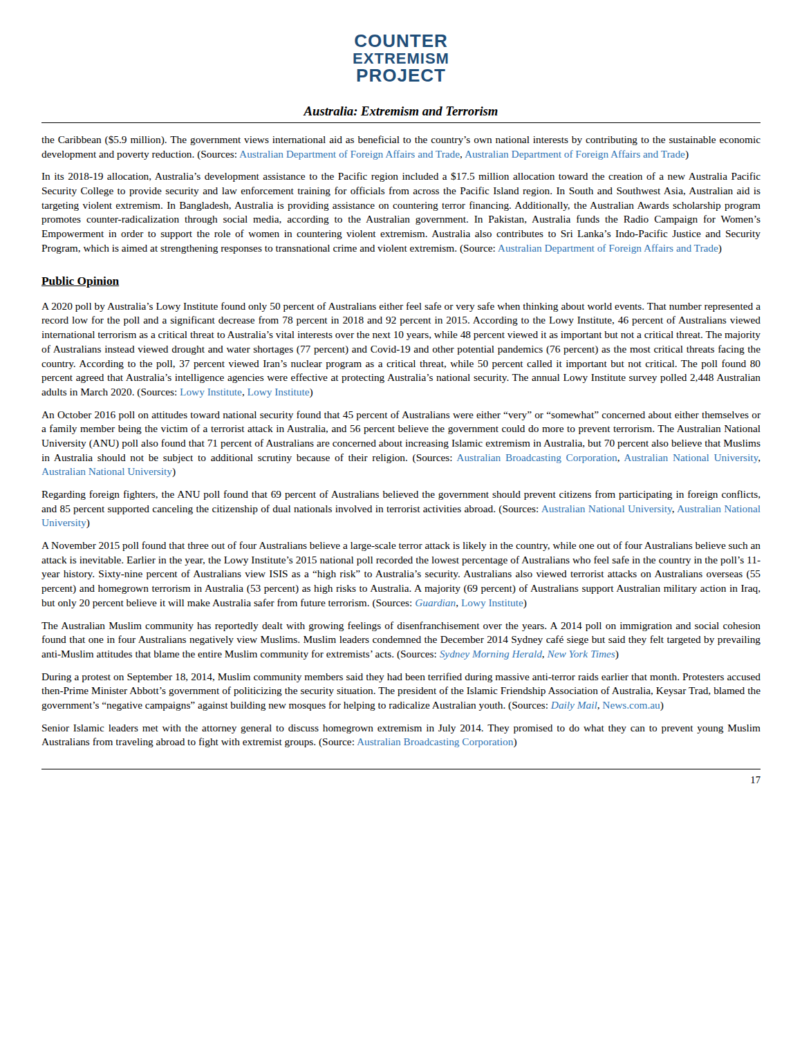COUNTER
EXTREMISM
PROJECT
Australia: Extremism and Terrorism
the Caribbean ($5.9 million). The government views international aid as beneficial to the country’s own national interests by contributing to the sustainable economic development and poverty reduction. (Sources: Australian Department of Foreign Affairs and Trade, Australian Department of Foreign Affairs and Trade)
In its 2018-19 allocation, Australia’s development assistance to the Pacific region included a $17.5 million allocation toward the creation of a new Australia Pacific Security College to provide security and law enforcement training for officials from across the Pacific Island region. In South and Southwest Asia, Australian aid is targeting violent extremism. In Bangladesh, Australia is providing assistance on countering terror financing. Additionally, the Australian Awards scholarship program promotes counter-radicalization through social media, according to the Australian government. In Pakistan, Australia funds the Radio Campaign for Women’s Empowerment in order to support the role of women in countering violent extremism. Australia also contributes to Sri Lanka’s Indo-Pacific Justice and Security Program, which is aimed at strengthening responses to transnational crime and violent extremism. (Source: Australian Department of Foreign Affairs and Trade)
Public Opinion
A 2020 poll by Australia’s Lowy Institute found only 50 percent of Australians either feel safe or very safe when thinking about world events. That number represented a record low for the poll and a significant decrease from 78 percent in 2018 and 92 percent in 2015. According to the Lowy Institute, 46 percent of Australians viewed international terrorism as a critical threat to Australia’s vital interests over the next 10 years, while 48 percent viewed it as important but not a critical threat. The majority of Australians instead viewed drought and water shortages (77 percent) and Covid-19 and other potential pandemics (76 percent) as the most critical threats facing the country. According to the poll, 37 percent viewed Iran’s nuclear program as a critical threat, while 50 percent called it important but not critical. The poll found 80 percent agreed that Australia’s intelligence agencies were effective at protecting Australia’s national security. The annual Lowy Institute survey polled 2,448 Australian adults in March 2020. (Sources: Lowy Institute, Lowy Institute)
An October 2016 poll on attitudes toward national security found that 45 percent of Australians were either “very” or “somewhat” concerned about either themselves or a family member being the victim of a terrorist attack in Australia, and 56 percent believe the government could do more to prevent terrorism. The Australian National University (ANU) poll also found that 71 percent of Australians are concerned about increasing Islamic extremism in Australia, but 70 percent also believe that Muslims in Australia should not be subject to additional scrutiny because of their religion. (Sources: Australian Broadcasting Corporation, Australian National University, Australian National University)
Regarding foreign fighters, the ANU poll found that 69 percent of Australians believed the government should prevent citizens from participating in foreign conflicts, and 85 percent supported canceling the citizenship of dual nationals involved in terrorist activities abroad. (Sources: Australian National University, Australian National University)
A November 2015 poll found that three out of four Australians believe a large-scale terror attack is likely in the country, while one out of four Australians believe such an attack is inevitable. Earlier in the year, the Lowy Institute’s 2015 national poll recorded the lowest percentage of Australians who feel safe in the country in the poll’s 11-year history. Sixty-nine percent of Australians view ISIS as a “high risk” to Australia’s security. Australians also viewed terrorist attacks on Australians overseas (55 percent) and homegrown terrorism in Australia (53 percent) as high risks to Australia. A majority (69 percent) of Australians support Australian military action in Iraq, but only 20 percent believe it will make Australia safer from future terrorism. (Sources: Guardian, Lowy Institute)
The Australian Muslim community has reportedly dealt with growing feelings of disenfranchisement over the years. A 2014 poll on immigration and social cohesion found that one in four Australians negatively view Muslims. Muslim leaders condemned the December 2014 Sydney café siege but said they felt targeted by prevailing anti-Muslim attitudes that blame the entire Muslim community for extremists’ acts. (Sources: Sydney Morning Herald, New York Times)
During a protest on September 18, 2014, Muslim community members said they had been terrified during massive anti-terror raids earlier that month. Protesters accused then-Prime Minister Abbott’s government of politicizing the security situation. The president of the Islamic Friendship Association of Australia, Keysar Trad, blamed the government’s “negative campaigns” against building new mosques for helping to radicalize Australian youth. (Sources: Daily Mail, News.com.au)
Senior Islamic leaders met with the attorney general to discuss homegrown extremism in July 2014. They promised to do what they can to prevent young Muslim Australians from traveling abroad to fight with extremist groups. (Source: Australian Broadcasting Corporation)
17